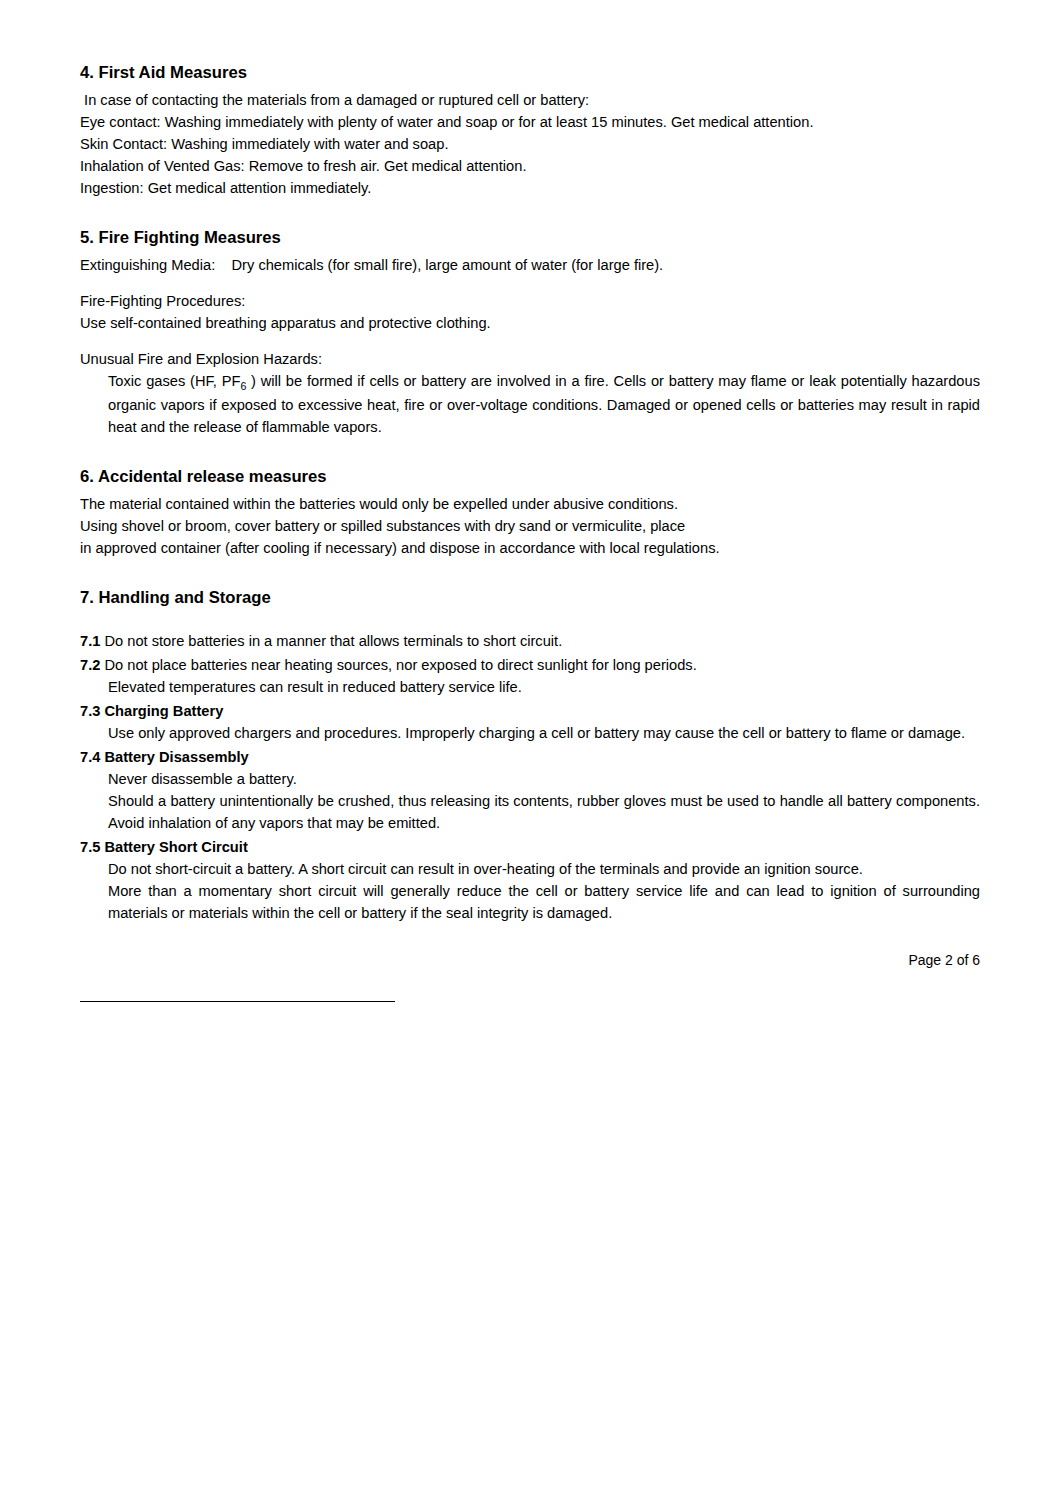4. First Aid Measures
In case of contacting the materials from a damaged or ruptured cell or battery:
Eye contact: Washing immediately with plenty of water and soap or for at least 15 minutes. Get medical attention.
Skin Contact: Washing immediately with water and soap.
Inhalation of Vented Gas: Remove to fresh air. Get medical attention.
Ingestion: Get medical attention immediately.
5. Fire Fighting Measures
Extinguishing Media: Dry chemicals (for small fire), large amount of water (for large fire).
Fire-Fighting Procedures:
Use self-contained breathing apparatus and protective clothing.
Unusual Fire and Explosion Hazards:
Toxic gases (HF, PF6 ) will be formed if cells or battery are involved in a fire. Cells or battery may flame or leak potentially hazardous organic vapors if exposed to excessive heat, fire or over-voltage conditions. Damaged or opened cells or batteries may result in rapid heat and the release of flammable vapors.
6. Accidental release measures
The material contained within the batteries would only be expelled under abusive conditions.
Using shovel or broom, cover battery or spilled substances with dry sand or vermiculite, place
in approved container (after cooling if necessary) and dispose in accordance with local regulations.
7. Handling and Storage
7.1 Do not store batteries in a manner that allows terminals to short circuit.
7.2 Do not place batteries near heating sources, nor exposed to direct sunlight for long periods.
Elevated temperatures can result in reduced battery service life.
7.3 Charging Battery
Use only approved chargers and procedures. Improperly charging a cell or battery may cause the cell or battery to flame or damage.
7.4 Battery Disassembly
Never disassemble a battery.
Should a battery unintentionally be crushed, thus releasing its contents, rubber gloves must be used to handle all battery components. Avoid inhalation of any vapors that may be emitted.
7.5 Battery Short Circuit
Do not short-circuit a battery. A short circuit can result in over-heating of the terminals and provide an ignition source.
More than a momentary short circuit will generally reduce the cell or battery service life and can lead to ignition of surrounding materials or materials within the cell or battery if the seal integrity is damaged.
Page 2 of 6